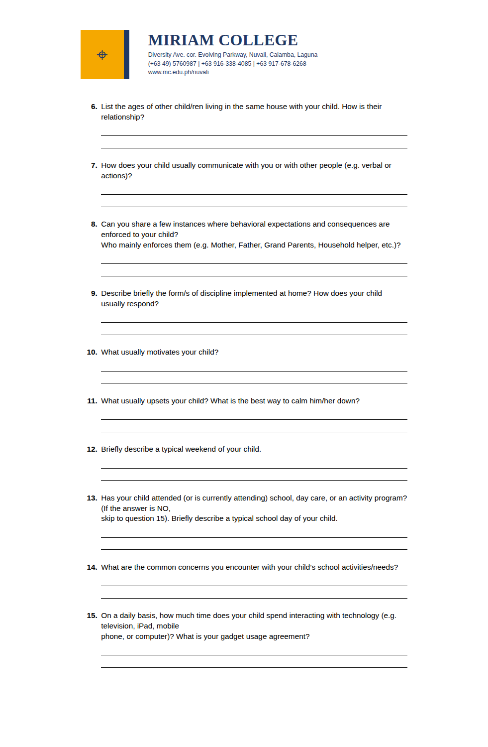⌖
MIRIAM COLLEGE
Diversity Ave. cor. Evolving Parkway, Nuvali, Calamba, Laguna
(+63 49) 5760987 | +63 916-338-4085 | +63 917-678-6268
www.mc.edu.ph/nuvali
List the ages of other child/ren living in the same house with your child. How is their relationship?
How does your child usually communicate with you or with other people (e.g. verbal or actions)?
Can you share a few instances where behavioral expectations and consequences are enforced to your child? Who mainly enforces them (e.g. Mother, Father, Grand Parents, Household helper, etc.)?
Describe briefly the form/s of discipline implemented at home? How does your child usually respond?
What usually motivates your child?
What usually upsets your child? What is the best way to calm him/her down?
Briefly describe a typical weekend of your child.
Has your child attended (or is currently attending) school, day care, or an activity program? (If the answer is NO, skip to question 15). Briefly describe a typical school day of your child.
What are the common concerns you encounter with your child’s school activities/needs?
On a daily basis, how much time does your child spend interacting with technology (e.g. television, iPad, mobile phone, or computer)? What is your gadget usage agreement?